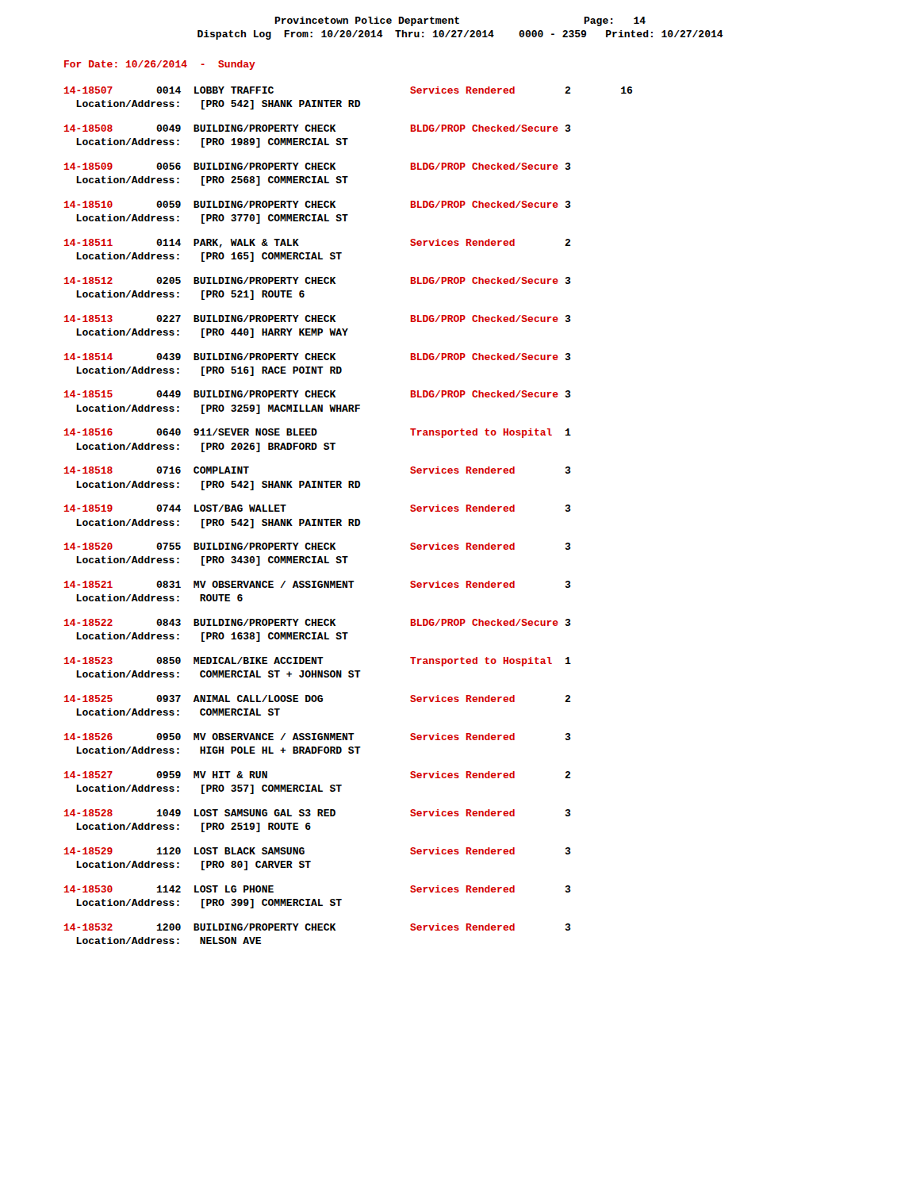Provincetown Police Department Page: 14
Dispatch Log From: 10/20/2014 Thru: 10/27/2014 0000 - 2359 Printed: 10/27/2014
For Date: 10/26/2014 - Sunday
14-18507 0014 LOBBY TRAFFIC Services Rendered 2 16
Location/Address: [PRO 542] SHANK PAINTER RD
14-18508 0049 BUILDING/PROPERTY CHECK BLDG/PROP Checked/Secure 3
Location/Address: [PRO 1989] COMMERCIAL ST
14-18509 0056 BUILDING/PROPERTY CHECK BLDG/PROP Checked/Secure 3
Location/Address: [PRO 2568] COMMERCIAL ST
14-18510 0059 BUILDING/PROPERTY CHECK BLDG/PROP Checked/Secure 3
Location/Address: [PRO 3770] COMMERCIAL ST
14-18511 0114 PARK, WALK & TALK Services Rendered 2
Location/Address: [PRO 165] COMMERCIAL ST
14-18512 0205 BUILDING/PROPERTY CHECK BLDG/PROP Checked/Secure 3
Location/Address: [PRO 521] ROUTE 6
14-18513 0227 BUILDING/PROPERTY CHECK BLDG/PROP Checked/Secure 3
Location/Address: [PRO 440] HARRY KEMP WAY
14-18514 0439 BUILDING/PROPERTY CHECK BLDG/PROP Checked/Secure 3
Location/Address: [PRO 516] RACE POINT RD
14-18515 0449 BUILDING/PROPERTY CHECK BLDG/PROP Checked/Secure 3
Location/Address: [PRO 3259] MACMILLAN WHARF
14-18516 0640 911/SEVER NOSE BLEED Transported to Hospital 1
Location/Address: [PRO 2026] BRADFORD ST
14-18518 0716 COMPLAINT Services Rendered 3
Location/Address: [PRO 542] SHANK PAINTER RD
14-18519 0744 LOST/BAG WALLET Services Rendered 3
Location/Address: [PRO 542] SHANK PAINTER RD
14-18520 0755 BUILDING/PROPERTY CHECK Services Rendered 3
Location/Address: [PRO 3430] COMMERCIAL ST
14-18521 0831 MV OBSERVANCE / ASSIGNMENT Services Rendered 3
Location/Address: ROUTE 6
14-18522 0843 BUILDING/PROPERTY CHECK BLDG/PROP Checked/Secure 3
Location/Address: [PRO 1638] COMMERCIAL ST
14-18523 0850 MEDICAL/BIKE ACCIDENT Transported to Hospital 1
Location/Address: COMMERCIAL ST + JOHNSON ST
14-18525 0937 ANIMAL CALL/LOOSE DOG Services Rendered 2
Location/Address: COMMERCIAL ST
14-18526 0950 MV OBSERVANCE / ASSIGNMENT Services Rendered 3
Location/Address: HIGH POLE HL + BRADFORD ST
14-18527 0959 MV HIT & RUN Services Rendered 2
Location/Address: [PRO 357] COMMERCIAL ST
14-18528 1049 LOST SAMSUNG GAL S3 RED Services Rendered 3
Location/Address: [PRO 2519] ROUTE 6
14-18529 1120 LOST BLACK SAMSUNG Services Rendered 3
Location/Address: [PRO 80] CARVER ST
14-18530 1142 LOST LG PHONE Services Rendered 3
Location/Address: [PRO 399] COMMERCIAL ST
14-18532 1200 BUILDING/PROPERTY CHECK Services Rendered 3
Location/Address: NELSON AVE